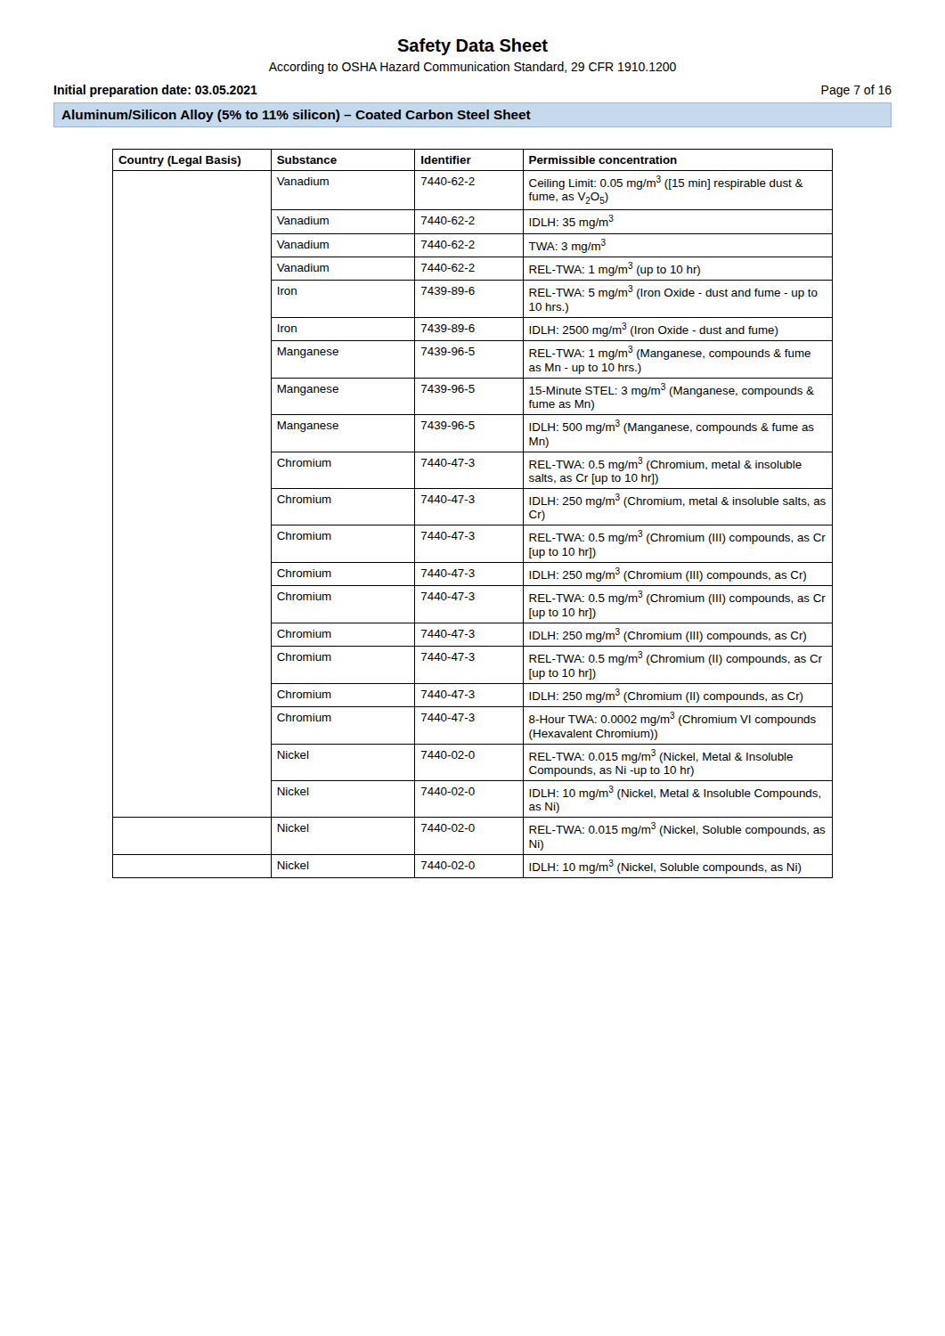Safety Data Sheet
According to OSHA Hazard Communication Standard, 29 CFR 1910.1200
Initial preparation date: 03.05.2021 Page 7 of 16
Aluminum/Silicon Alloy (5% to 11% silicon) – Coated Carbon Steel Sheet
| Country (Legal Basis) | Substance | Identifier | Permissible concentration |
| --- | --- | --- | --- |
| | Vanadium | 7440-62-2 | Ceiling Limit: 0.05 mg/m 3 ([15 min] respirable dust & fume, as V 2 O 5 ) |
| Vanadium | 7440-62-2 | IDLH: 35 mg/m 3 |
| Vanadium | 7440-62-2 | TWA: 3 mg/m 3 |
| Vanadium | 7440-62-2 | REL-TWA: 1 mg/m 3 (up to 10 hr) |
| Iron | 7439-89-6 | REL-TWA: 5 mg/m 3 (Iron Oxide - dust and fume - up to 10 hrs.) |
| Iron | 7439-89-6 | IDLH: 2500 mg/m 3 (Iron Oxide - dust and fume) |
| Manganese | 7439-96-5 | REL-TWA: 1 mg/m 3 (Manganese, compounds & fume as Mn - up to 10 hrs.) |
| Manganese | 7439-96-5 | 15-Minute STEL: 3 mg/m 3 (Manganese, compounds & fume as Mn) |
| Manganese | 7439-96-5 | IDLH: 500 mg/m 3 (Manganese, compounds & fume as Mn) |
| Chromium | 7440-47-3 | REL-TWA: 0.5 mg/m 3 (Chromium, metal & insoluble salts, as Cr [up to 10 hr]) |
| Chromium | 7440-47-3 | IDLH: 250 mg/m 3 (Chromium, metal & insoluble salts, as Cr) |
| Chromium | 7440-47-3 | REL-TWA: 0.5 mg/m 3 (Chromium (III) compounds, as Cr [up to 10 hr]) |
| Chromium | 7440-47-3 | IDLH: 250 mg/m 3 (Chromium (III) compounds, as Cr) |
| Chromium | 7440-47-3 | REL-TWA: 0.5 mg/m 3 (Chromium (III) compounds, as Cr [up to 10 hr]) |
| Chromium | 7440-47-3 | IDLH: 250 mg/m 3 (Chromium (III) compounds, as Cr) |
| Chromium | 7440-47-3 | REL-TWA: 0.5 mg/m 3 (Chromium (II) compounds, as Cr [up to 10 hr]) |
| Chromium | 7440-47-3 | IDLH: 250 mg/m 3 (Chromium (II) compounds, as Cr) |
| Chromium | 7440-47-3 | 8-Hour TWA: 0.0002 mg/m 3 (Chromium VI compounds (Hexavalent Chromium)) |
| Nickel | 7440-02-0 | REL-TWA: 0.015 mg/m 3 (Nickel, Metal & Insoluble Compounds, as Ni -up to 10 hr) |
| Nickel | 7440-02-0 | IDLH: 10 mg/m 3 (Nickel, Metal & Insoluble Compounds, as Ni) |
| | Nickel | 7440-02-0 | REL-TWA: 0.015 mg/m 3 (Nickel, Soluble compounds, as Ni) |
| | Nickel | 7440-02-0 | IDLH: 10 mg/m 3 (Nickel, Soluble compounds, as Ni) |